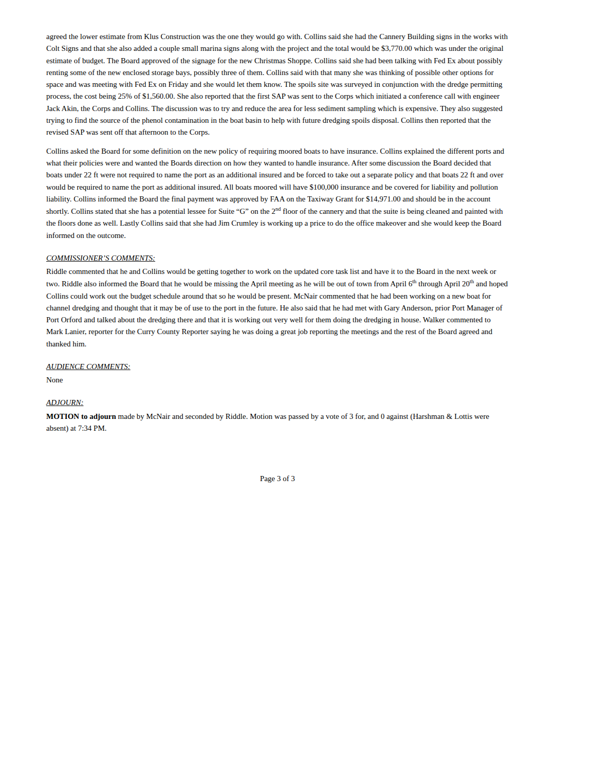agreed the lower estimate from Klus Construction was the one they would go with. Collins said she had the Cannery Building signs in the works with Colt Signs and that she also added a couple small marina signs along with the project and the total would be $3,770.00 which was under the original estimate of budget. The Board approved of the signage for the new Christmas Shoppe. Collins said she had been talking with Fed Ex about possibly renting some of the new enclosed storage bays, possibly three of them. Collins said with that many she was thinking of possible other options for space and was meeting with Fed Ex on Friday and she would let them know. The spoils site was surveyed in conjunction with the dredge permitting process, the cost being 25% of $1,560.00. She also reported that the first SAP was sent to the Corps which initiated a conference call with engineer Jack Akin, the Corps and Collins. The discussion was to try and reduce the area for less sediment sampling which is expensive. They also suggested trying to find the source of the phenol contamination in the boat basin to help with future dredging spoils disposal. Collins then reported that the revised SAP was sent off that afternoon to the Corps.
Collins asked the Board for some definition on the new policy of requiring moored boats to have insurance. Collins explained the different ports and what their policies were and wanted the Boards direction on how they wanted to handle insurance. After some discussion the Board decided that boats under 22 ft were not required to name the port as an additional insured and be forced to take out a separate policy and that boats 22 ft and over would be required to name the port as additional insured. All boats moored will have $100,000 insurance and be covered for liability and pollution liability. Collins informed the Board the final payment was approved by FAA on the Taxiway Grant for $14,971.00 and should be in the account shortly. Collins stated that she has a potential lessee for Suite “G” on the 2nd floor of the cannery and that the suite is being cleaned and painted with the floors done as well. Lastly Collins said that she had Jim Crumley is working up a price to do the office makeover and she would keep the Board informed on the outcome.
COMMISSIONER’S COMMENTS:
Riddle commented that he and Collins would be getting together to work on the updated core task list and have it to the Board in the next week or two. Riddle also informed the Board that he would be missing the April meeting as he will be out of town from April 6th through April 20th and hoped Collins could work out the budget schedule around that so he would be present. McNair commented that he had been working on a new boat for channel dredging and thought that it may be of use to the port in the future. He also said that he had met with Gary Anderson, prior Port Manager of Port Orford and talked about the dredging there and that it is working out very well for them doing the dredging in house. Walker commented to Mark Lanier, reporter for the Curry County Reporter saying he was doing a great job reporting the meetings and the rest of the Board agreed and thanked him.
AUDIENCE COMMENTS:
None
ADJOURN:
MOTION to adjourn made by McNair and seconded by Riddle. Motion was passed by a vote of 3 for, and 0 against (Harshman & Lottis were absent) at 7:34 PM.
Page 3 of 3